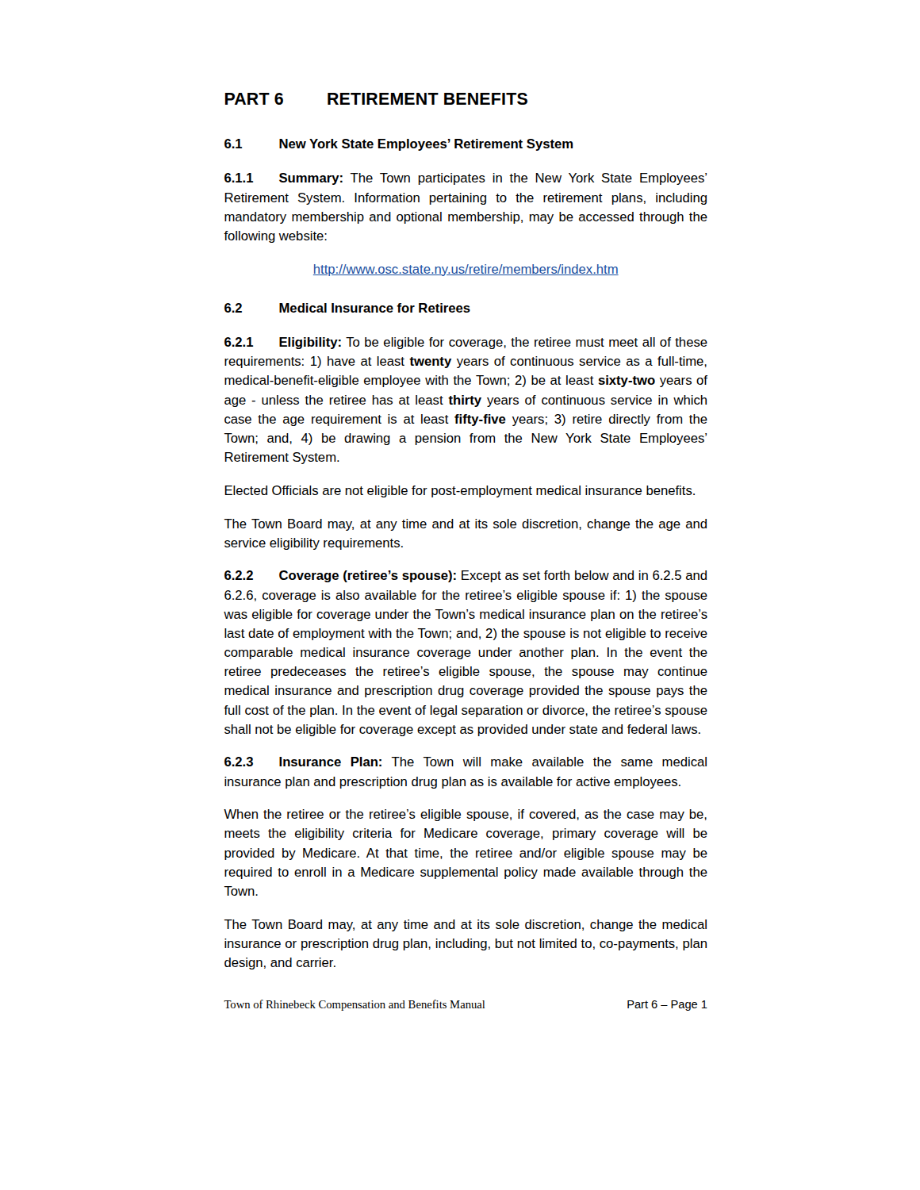PART 6 RETIREMENT BENEFITS
6.1 New York State Employees’ Retirement System
6.1.1 Summary: The Town participates in the New York State Employees’ Retirement System. Information pertaining to the retirement plans, including mandatory membership and optional membership, may be accessed through the following website:
http://www.osc.state.ny.us/retire/members/index.htm
6.2 Medical Insurance for Retirees
6.2.1 Eligibility: To be eligible for coverage, the retiree must meet all of these requirements: 1) have at least twenty years of continuous service as a full-time, medical-benefit-eligible employee with the Town; 2) be at least sixty-two years of age - unless the retiree has at least thirty years of continuous service in which case the age requirement is at least fifty-five years; 3) retire directly from the Town; and, 4) be drawing a pension from the New York State Employees’ Retirement System.
Elected Officials are not eligible for post-employment medical insurance benefits.
The Town Board may, at any time and at its sole discretion, change the age and service eligibility requirements.
6.2.2 Coverage (retiree’s spouse): Except as set forth below and in 6.2.5 and 6.2.6, coverage is also available for the retiree’s eligible spouse if: 1) the spouse was eligible for coverage under the Town’s medical insurance plan on the retiree’s last date of employment with the Town; and, 2) the spouse is not eligible to receive comparable medical insurance coverage under another plan. In the event the retiree predeceases the retiree’s eligible spouse, the spouse may continue medical insurance and prescription drug coverage provided the spouse pays the full cost of the plan. In the event of legal separation or divorce, the retiree’s spouse shall not be eligible for coverage except as provided under state and federal laws.
6.2.3 Insurance Plan: The Town will make available the same medical insurance plan and prescription drug plan as is available for active employees.
When the retiree or the retiree’s eligible spouse, if covered, as the case may be, meets the eligibility criteria for Medicare coverage, primary coverage will be provided by Medicare. At that time, the retiree and/or eligible spouse may be required to enroll in a Medicare supplemental policy made available through the Town.
The Town Board may, at any time and at its sole discretion, change the medical insurance or prescription drug plan, including, but not limited to, co-payments, plan design, and carrier.
Town of Rhinebeck Compensation and Benefits Manual Part 6 – Page 1